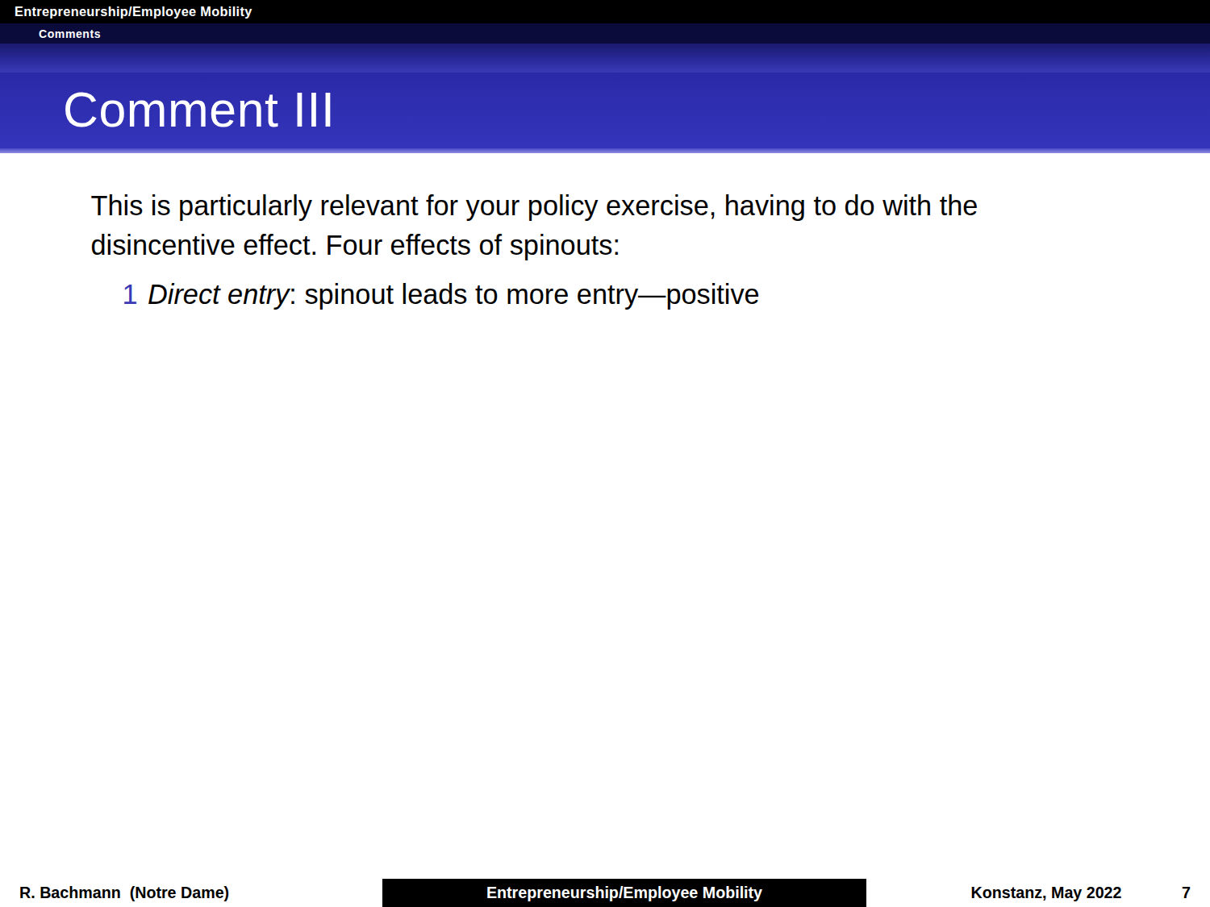Entrepreneurship/Employee Mobility
Comments
Comment III
This is particularly relevant for your policy exercise, having to do with the disincentive effect. Four effects of spinouts:
Direct entry: spinout leads to more entry—positive
R. Bachmann (Notre Dame)
Entrepreneurship/Employee Mobility
Konstanz, May 2022
7